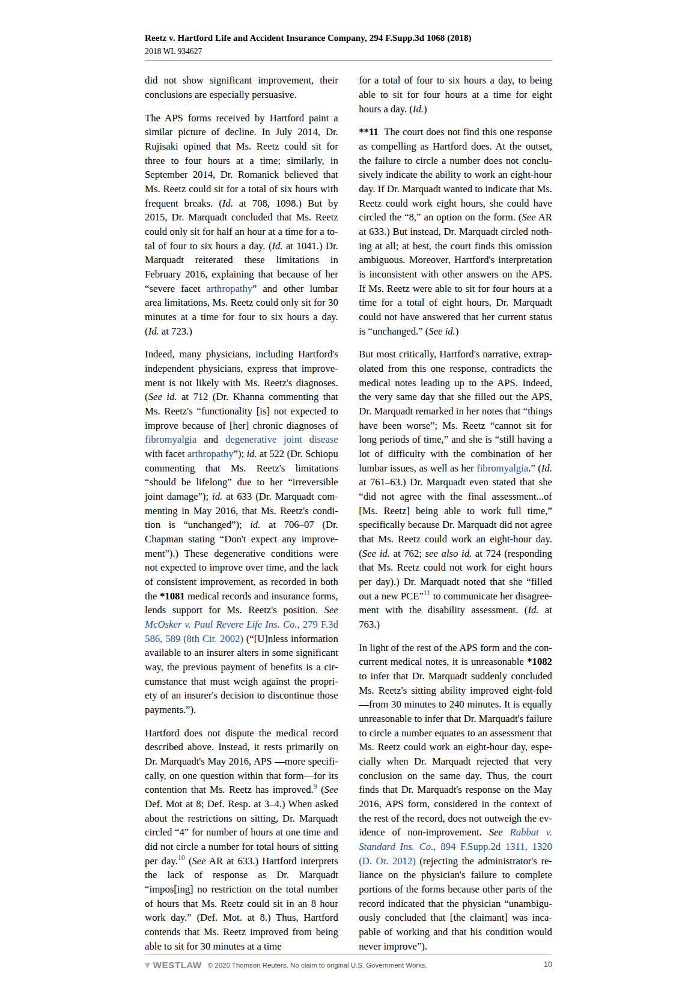Reetz v. Hartford Life and Accident Insurance Company, 294 F.Supp.3d 1068 (2018)
2018 WL 934627
did not show significant improvement, their conclusions are especially persuasive.
The APS forms received by Hartford paint a similar picture of decline. In July 2014, Dr. Rujisaki opined that Ms. Reetz could sit for three to four hours at a time; similarly, in September 2014, Dr. Romanick believed that Ms. Reetz could sit for a total of six hours with frequent breaks. (Id. at 708, 1098.) But by 2015, Dr. Marquadt concluded that Ms. Reetz could only sit for half an hour at a time for a total of four to six hours a day. (Id. at 1041.) Dr. Marquadt reiterated these limitations in February 2016, explaining that because of her “severe facet arthropathy” and other lumbar area limitations, Ms. Reetz could only sit for 30 minutes at a time for four to six hours a day. (Id. at 723.)
Indeed, many physicians, including Hartford's independent physicians, express that improvement is not likely with Ms. Reetz's diagnoses. (See id. at 712 (Dr. Khanna commenting that Ms. Reetz's “functionality [is] not expected to improve because of [her] chronic diagnoses of fibromyalgia and degenerative joint disease with facet arthropathy”); id. at 522 (Dr. Schiopu commenting that Ms. Reetz's limitations “should be lifelong” due to her “irreversible joint damage”); id. at 633 (Dr. Marquadt commenting in May 2016, that Ms. Reetz's condition is “unchanged”); id. at 706–07 (Dr. Chapman stating “Don't expect any improvement”).) These degenerative conditions were not expected to improve over time, and the lack of consistent improvement, as recorded in both the *1081 medical records and insurance forms, lends support for Ms. Reetz's position. See McOsker v. Paul Revere Life Ins. Co., 279 F.3d 586, 589 (8th Cir. 2002) (“[U]nless information available to an insurer alters in some significant way, the previous payment of benefits is a circumstance that must weigh against the propriety of an insurer's decision to discontinue those payments.”).
Hartford does not dispute the medical record described above. Instead, it rests primarily on Dr. Marquadt's May 2016, APS —more specifically, on one question within that form—for its contention that Ms. Reetz has improved.9 (See Def. Mot at 8; Def. Resp. at 3–4.) When asked about the restrictions on sitting, Dr. Marquadt circled “4” for number of hours at one time and did not circle a number for total hours of sitting per day.10 (See AR at 633.) Hartford interprets the lack of response as Dr. Marquadt “impos[ing] no restriction on the total number of hours that Ms. Reetz could sit in an 8 hour work day.” (Def. Mot. at 8.) Thus, Hartford contends that Ms. Reetz improved from being able to sit for 30 minutes at a time
for a total of four to six hours a day, to being able to sit for four hours at a time for eight hours a day. (Id.)
**11 The court does not find this one response as compelling as Hartford does. At the outset, the failure to circle a number does not conclusively indicate the ability to work an eight-hour day. If Dr. Marquadt wanted to indicate that Ms. Reetz could work eight hours, she could have circled the “8,” an option on the form. (See AR at 633.) But instead, Dr. Marquadt circled nothing at all; at best, the court finds this omission ambiguous. Moreover, Hartford's interpretation is inconsistent with other answers on the APS. If Ms. Reetz were able to sit for four hours at a time for a total of eight hours, Dr. Marquadt could not have answered that her current status is “unchanged.” (See id.)
But most critically, Hartford's narrative, extrapolated from this one response, contradicts the medical notes leading up to the APS. Indeed, the very same day that she filled out the APS, Dr. Marquadt remarked in her notes that “things have been worse”; Ms. Reetz “cannot sit for long periods of time,” and she is “still having a lot of difficulty with the combination of her lumbar issues, as well as her fibromyalgia.” (Id. at 761–63.) Dr. Marquadt even stated that she “did not agree with the final assessment...of [Ms. Reetz] being able to work full time,” specifically because Dr. Marquadt did not agree that Ms. Reetz could work an eight-hour day. (See id. at 762; see also id. at 724 (responding that Ms. Reetz could not work for eight hours per day).) Dr. Marquadt noted that she “filled out a new PCE”11 to communicate her disagreement with the disability assessment. (Id. at 763.)
In light of the rest of the APS form and the concurrent medical notes, it is unreasonable *1082 to infer that Dr. Marquadt suddenly concluded Ms. Reetz's sitting ability improved eight-fold—from 30 minutes to 240 minutes. It is equally unreasonable to infer that Dr. Marquadt's failure to circle a number equates to an assessment that Ms. Reetz could work an eight-hour day, especially when Dr. Marquadt rejected that very conclusion on the same day. Thus, the court finds that Dr. Marquadt's response on the May 2016, APS form, considered in the context of the rest of the record, does not outweigh the evidence of non-improvement. See Rabbat v. Standard Ins. Co., 894 F.Supp.2d 1311, 1320 (D. Or. 2012) (rejecting the administrator's reliance on the physician's failure to complete portions of the forms because other parts of the record indicated that the physician “unambiguously concluded that [the claimant] was incapable of working and that his condition would never improve”).
▾WESTLAW © 2020 Thomson Reuters. No claim to original U.S. Government Works. 10